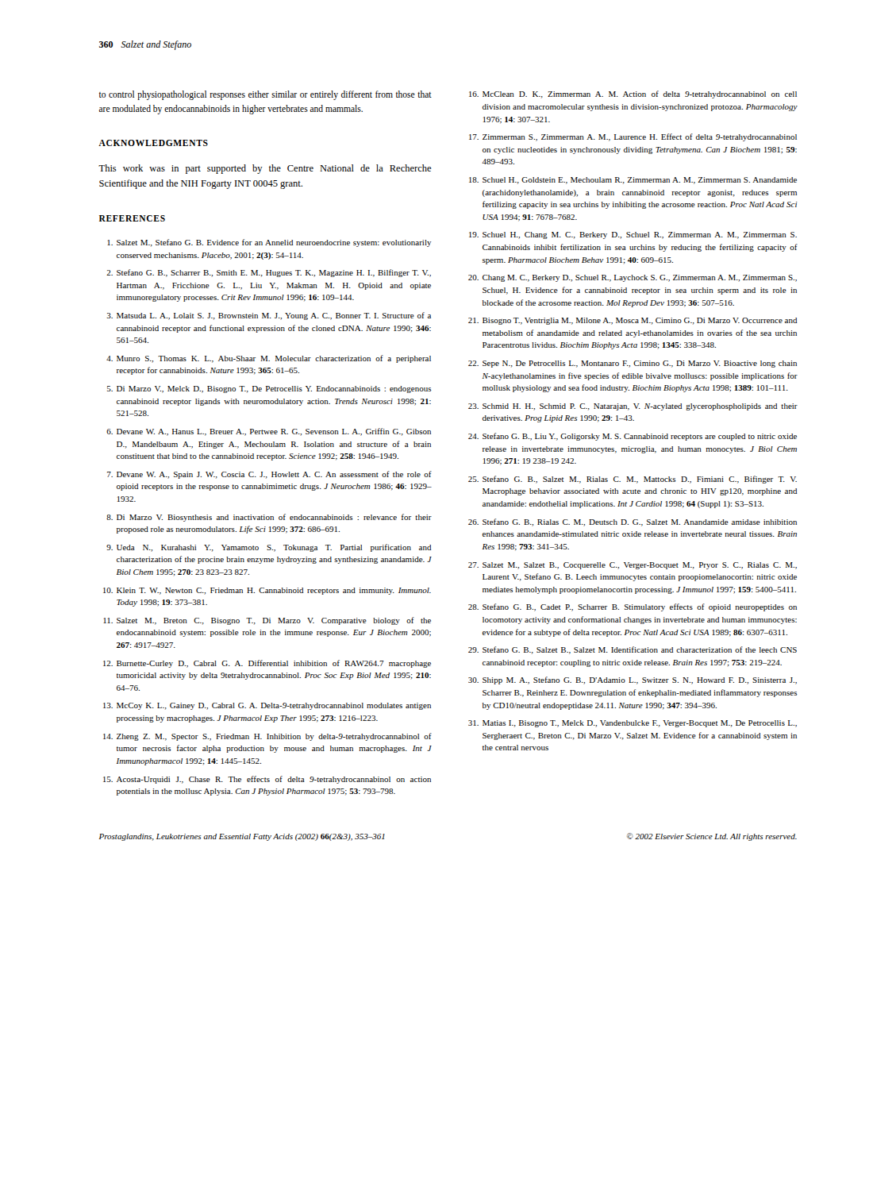360 Salzet and Stefano
to control physiopathological responses either similar or entirely different from those that are modulated by endocannabinoids in higher vertebrates and mammals.
ACKNOWLEDGMENTS
This work was in part supported by the Centre National de la Recherche Scientifique and the NIH Fogarty INT 00045 grant.
REFERENCES
Salzet M., Stefano G. B. Evidence for an Annelid neuroendocrine system: evolutionarily conserved mechanisms. Placebo, 2001; 2(3): 54–114.
Stefano G. B., Scharrer B., Smith E. M., Hugues T. K., Magazine H. I., Bilfinger T. V., Hartman A., Fricchione G. L., Liu Y., Makman M. H. Opioid and opiate immunoregulatory processes. Crit Rev Immunol 1996; 16: 109–144.
Matsuda L. A., Lolait S. J., Brownstein M. J., Young A. C., Bonner T. I. Structure of a cannabinoid receptor and functional expression of the cloned cDNA. Nature 1990; 346: 561–564.
Munro S., Thomas K. L., Abu-Shaar M. Molecular characterization of a peripheral receptor for cannabinoids. Nature 1993; 365: 61–65.
Di Marzo V., Melck D., Bisogno T., De Petrocellis Y. Endocannabinoids : endogenous cannabinoid receptor ligands with neuromodulatory action. Trends Neurosci 1998; 21: 521–528.
Devane W. A., Hanus L., Breuer A., Pertwee R. G., Sevenson L. A., Griffin G., Gibson D., Mandelbaum A., Etinger A., Mechoulam R. Isolation and structure of a brain constituent that bind to the cannabinoid receptor. Science 1992; 258: 1946–1949.
Devane W. A., Spain J. W., Coscia C. J., Howlett A. C. An assessment of the role of opioid receptors in the response to cannabimimetic drugs. J Neurochem 1986; 46: 1929–1932.
Di Marzo V. Biosynthesis and inactivation of endocannabinoids : relevance for their proposed role as neuromodulators. Life Sci 1999; 372: 686–691.
Ueda N., Kurahashi Y., Yamamoto S., Tokunaga T. Partial purification and characterization of the procine brain enzyme hydroyzing and synthesizing anandamide. J Biol Chem 1995; 270: 23 823–23 827.
Klein T. W., Newton C., Friedman H. Cannabinoid receptors and immunity. Immunol. Today 1998; 19: 373–381.
Salzet M., Breton C., Bisogno T., Di Marzo V. Comparative biology of the endocannabinoid system: possible role in the immune response. Eur J Biochem 2000; 267: 4917–4927.
Burnette-Curley D., Cabral G. A. Differential inhibition of RAW264.7 macrophage tumoricidal activity by delta 9tetrahydrocannabinol. Proc Soc Exp Biol Med 1995; 210: 64–76.
McCoy K. L., Gainey D., Cabral G. A. Delta-9-tetrahydrocannabinol modulates antigen processing by macrophages. J Pharmacol Exp Ther 1995; 273: 1216–l223.
Zheng Z. M., Spector S., Friedman H. Inhibition by delta-9-tetrahydrocannabinol of tumor necrosis factor alpha production by mouse and human macrophages. Int J Immunopharmacol 1992; 14: 1445–1452.
Acosta-Urquidi J., Chase R. The effects of delta 9-tetrahydrocannabinol on action potentials in the mollusc Aplysia. Can J Physiol Pharmacol 1975; 53: 793–798.
McClean D. K., Zimmerman A. M. Action of delta 9-tetrahydrocannabinol on cell division and macromolecular synthesis in division-synchronized protozoa. Pharmacology 1976; 14: 307–321.
Zimmerman S., Zimmerman A. M., Laurence H. Effect of delta 9-tetrahydrocannabinol on cyclic nucleotides in synchronously dividing Tetrahymena. Can J Biochem 1981; 59: 489–493.
Schuel H., Goldstein E., Mechoulam R., Zimmerman A. M., Zimmerman S. Anandamide (arachidonylethanolamide), a brain cannabinoid receptor agonist, reduces sperm fertilizing capacity in sea urchins by inhibiting the acrosome reaction. Proc Natl Acad Sci USA 1994; 91: 7678–7682.
Schuel H., Chang M. C., Berkery D., Schuel R., Zimmerman A. M., Zimmerman S. Cannabinoids inhibit fertilization in sea urchins by reducing the fertilizing capacity of sperm. Pharmacol Biochem Behav 1991; 40: 609–615.
Chang M. C., Berkery D., Schuel R., Laychock S. G., Zimmerman A. M., Zimmerman S., Schuel, H. Evidence for a cannabinoid receptor in sea urchin sperm and its role in blockade of the acrosome reaction. Mol Reprod Dev 1993; 36: 507–516.
Bisogno T., Ventriglia M., Milone A., Mosca M., Cimino G., Di Marzo V. Occurrence and metabolism of anandamide and related acyl-ethanolamides in ovaries of the sea urchin Paracentrotus lividus. Biochim Biophys Acta 1998; 1345: 338–348.
Sepe N., De Petrocellis L., Montanaro F., Cimino G., Di Marzo V. Bioactive long chain N-acylethanolamines in five species of edible bivalve molluscs: possible implications for mollusk physiology and sea food industry. Biochim Biophys Acta 1998; 1389: 101–111.
Schmid H. H., Schmid P. C., Natarajan, V. N-acylated glycerophospholipids and their derivatives. Prog Lipid Res 1990; 29: 1–43.
Stefano G. B., Liu Y., Goligorsky M. S. Cannabinoid receptors are coupled to nitric oxide release in invertebrate immunocytes, microglia, and human monocytes. J Biol Chem 1996; 271: 19 238–19 242.
Stefano G. B., Salzet M., Rialas C. M., Mattocks D., Fimiani C., Bifinger T. V. Macrophage behavior associated with acute and chronic to HIV gp120, morphine and anandamide: endothelial implications. Int J Cardiol 1998; 64 (Suppl 1): S3–S13.
Stefano G. B., Rialas C. M., Deutsch D. G., Salzet M. Anandamide amidase inhibition enhances anandamide-stimulated nitric oxide release in invertebrate neural tissues. Brain Res 1998; 793: 341–345.
Salzet M., Salzet B., Cocquerelle C., Verger-Bocquet M., Pryor S. C., Rialas C. M., Laurent V., Stefano G. B. Leech immunocytes contain proopiomelanocortin: nitric oxide mediates hemolymph proopiomelanocortin processing. J Immunol 1997; 159: 5400–5411.
Stefano G. B., Cadet P., Scharrer B. Stimulatory effects of opioid neuropeptides on locomotory activity and conformational changes in invertebrate and human immunocytes: evidence for a subtype of delta receptor. Proc Natl Acad Sci USA 1989; 86: 6307–6311.
Stefano G. B., Salzet B., Salzet M. Identification and characterization of the leech CNS cannabinoid receptor: coupling to nitric oxide release. Brain Res 1997; 753: 219–224.
Shipp M. A., Stefano G. B., D'Adamio L., Switzer S. N., Howard F. D., Sinisterra J., Scharrer B., Reinherz E. Downregulation of enkephalin-mediated inflammatory responses by CD10/neutral endopeptidase 24.11. Nature 1990; 347: 394–396.
Matias I., Bisogno T., Melck D., Vandenbulcke F., Verger-Bocquet M., De Petrocellis L., Sergheraert C., Breton C., Di Marzo V., Salzet M. Evidence for a cannabinoid system in the central nervous
Prostaglandins, Leukotrienes and Essential Fatty Acids (2002) 66(2&3), 353–361
© 2002 Elsevier Science Ltd. All rights reserved.